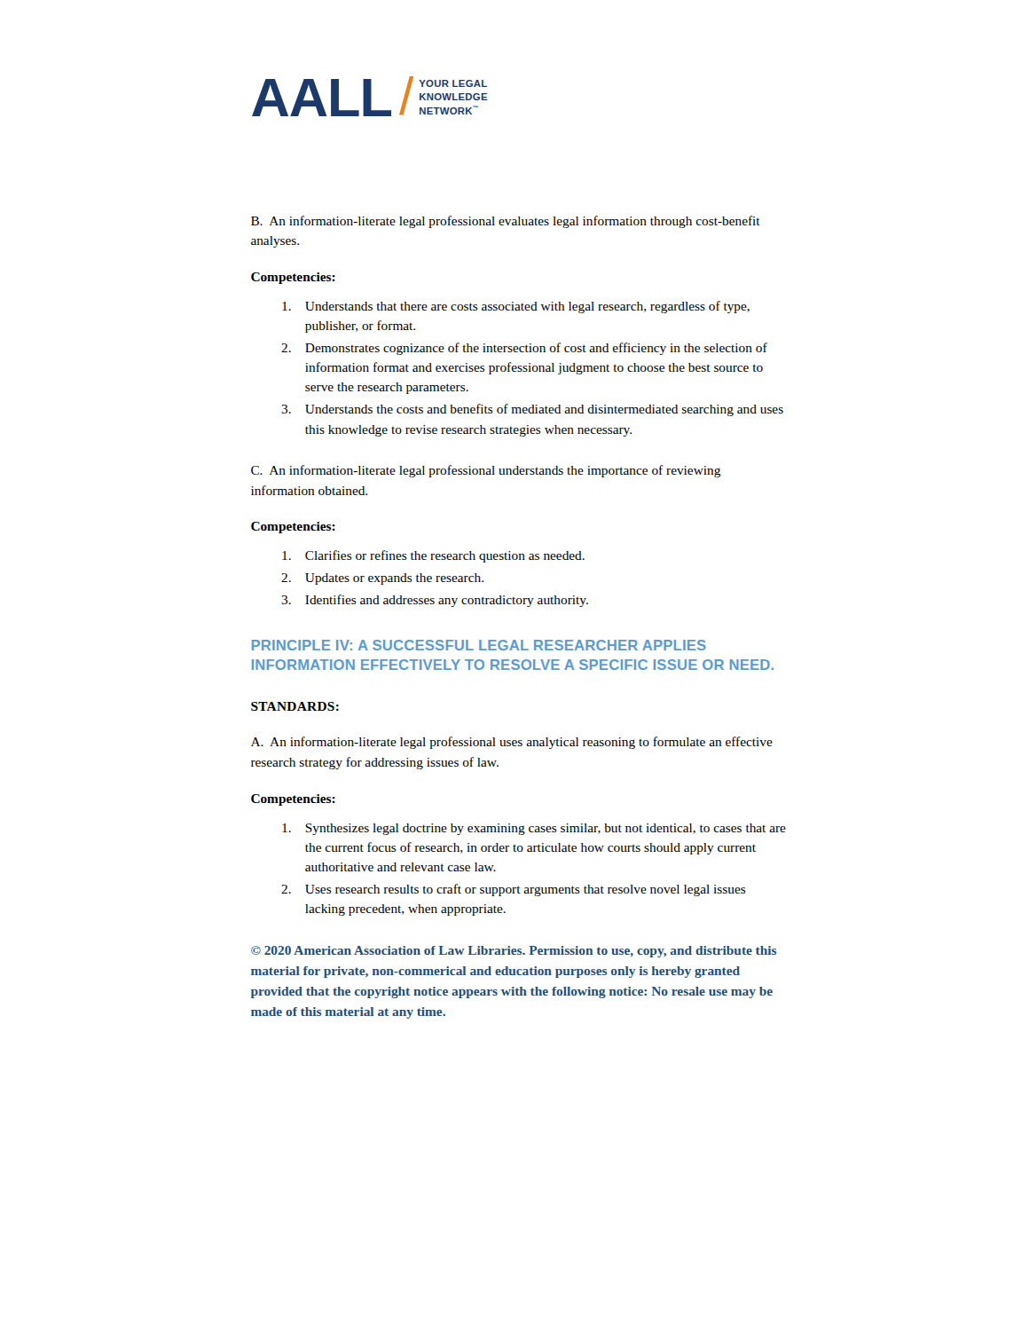AALL / Your Legal
Knowledge
Network™
B. An information-literate legal professional evaluates legal information through cost-benefit analyses.
Competencies:
Understands that there are costs associated with legal research, regardless of type, publisher, or format.
Demonstrates cognizance of the intersection of cost and efficiency in the selection of information format and exercises professional judgment to choose the best source to serve the research parameters.
Understands the costs and benefits of mediated and disintermediated searching and uses this knowledge to revise research strategies when necessary.
C. An information-literate legal professional understands the importance of reviewing information obtained.
Competencies:
Clarifies or refines the research question as needed.
Updates or expands the research.
Identifies and addresses any contradictory authority.
Principle IV: A successful legal researcher applies information effectively to resolve a specific issue or need.
STANDARDS:
A. An information-literate legal professional uses analytical reasoning to formulate an effective research strategy for addressing issues of law.
Competencies:
Synthesizes legal doctrine by examining cases similar, but not identical, to cases that are the current focus of research, in order to articulate how courts should apply current authoritative and relevant case law.
Uses research results to craft or support arguments that resolve novel legal issues lacking precedent, when appropriate.
© 2020 American Association of Law Libraries. Permission to use, copy, and distribute this material for private, non-commerical and education purposes only is hereby granted provided that the copyright notice appears with the following notice: No resale use may be made of this material at any time.